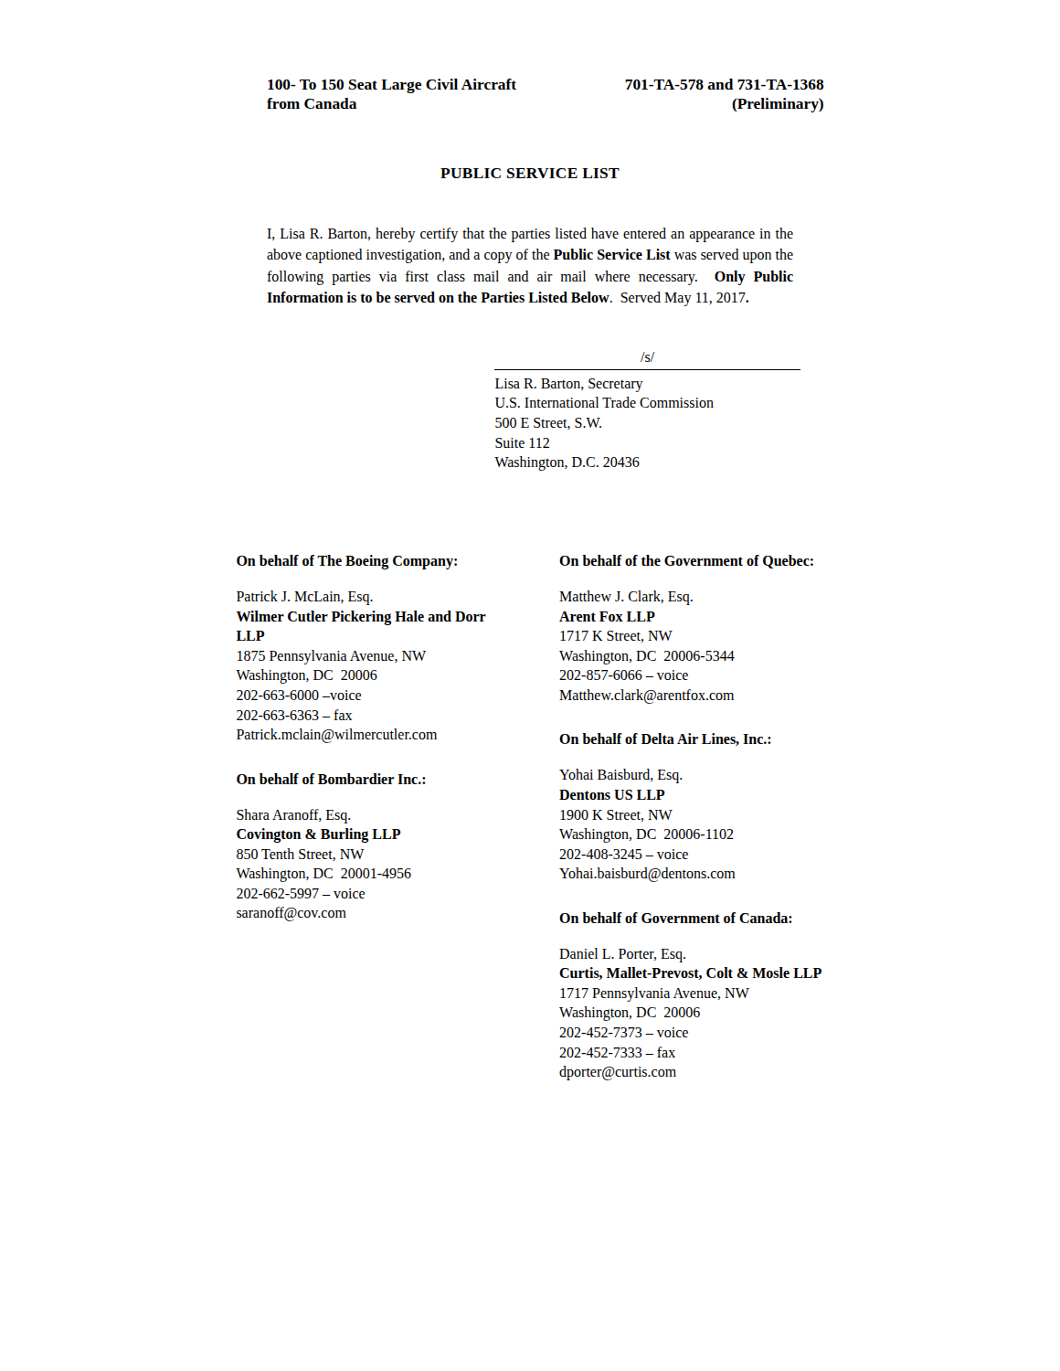100- To 150 Seat Large Civil Aircraft
from Canada
701-TA-578 and 731-TA-1368
(Preliminary)
PUBLIC SERVICE LIST
I, Lisa R. Barton, hereby certify that the parties listed have entered an appearance in the above captioned investigation, and a copy of the Public Service List was served upon the following parties via first class mail and air mail where necessary. Only Public Information is to be served on the Parties Listed Below. Served May 11, 2017.
/s/
Lisa R. Barton, Secretary
U.S. International Trade Commission
500 E Street, S.W.
Suite 112
Washington, D.C. 20436
On behalf of The Boeing Company:
Patrick J. McLain, Esq.
Wilmer Cutler Pickering Hale and Dorr LLP
1875 Pennsylvania Avenue, NW
Washington, DC 20006
202-663-6000 –voice
202-663-6363 – fax
Patrick.mclain@wilmercutler.com
On behalf of Bombardier Inc.:
Shara Aranoff, Esq.
Covington & Burling LLP
850 Tenth Street, NW
Washington, DC 20001-4956
202-662-5997 – voice
saranoff@cov.com
On behalf of the Government of Quebec:
Matthew J. Clark, Esq.
Arent Fox LLP
1717 K Street, NW
Washington, DC 20006-5344
202-857-6066 – voice
Matthew.clark@arentfox.com
On behalf of Delta Air Lines, Inc.:
Yohai Baisburd, Esq.
Dentons US LLP
1900 K Street, NW
Washington, DC 20006-1102
202-408-3245 – voice
Yohai.baisburd@dentons.com
On behalf of Government of Canada:
Daniel L. Porter, Esq.
Curtis, Mallet-Prevost, Colt & Mosle LLP
1717 Pennsylvania Avenue, NW
Washington, DC 20006
202-452-7373 – voice
202-452-7333 – fax
dporter@curtis.com